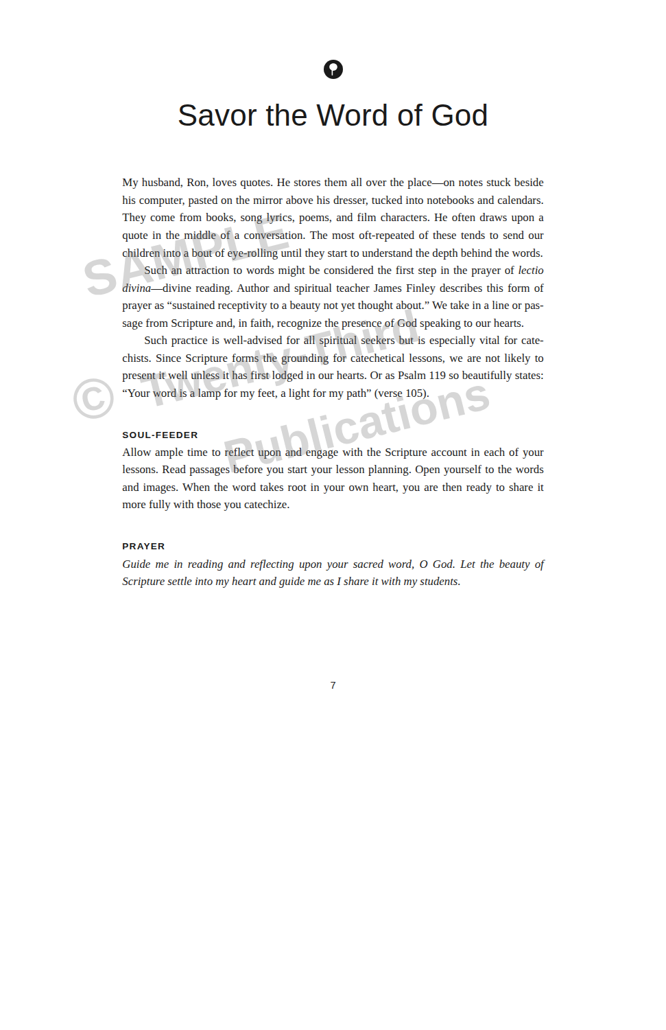SAMPLE
©
Twenty-Third
Publications
Savor the Word of God
My husband, Ron, loves quotes. He stores them all over the place—on notes stuck beside his computer, pasted on the mirror above his dresser, tucked into notebooks and calendars. They come from books, song lyrics, poems, and film characters. He often draws upon a quote in the middle of a conversation. The most oft-repeated of these tends to send our children into a bout of eye-rolling until they start to understand the depth behind the words.
Such an attraction to words might be considered the first step in the prayer of lectio divina—divine reading. Author and spiritual teacher James Finley describes this form of prayer as “sustained receptivity to a beauty not yet thought about.” We take in a line or passage from Scripture and, in faith, recognize the presence of God speaking to our hearts.
Such practice is well-advised for all spiritual seekers but is especially vital for catechists. Since Scripture forms the grounding for catechetical lessons, we are not likely to present it well unless it has first lodged in our hearts. Or as Psalm 119 so beautifully states: “Your word is a lamp for my feet, a light for my path” (verse 105).
Soul-Feeder
Allow ample time to reflect upon and engage with the Scripture account in each of your lessons. Read passages before you start your lesson planning. Open yourself to the words and images. When the word takes root in your own heart, you are then ready to share it more fully with those you catechize.
Prayer
Guide me in reading and reflecting upon your sacred word, O God. Let the beauty of Scripture settle into my heart and guide me as I share it with my students.
7